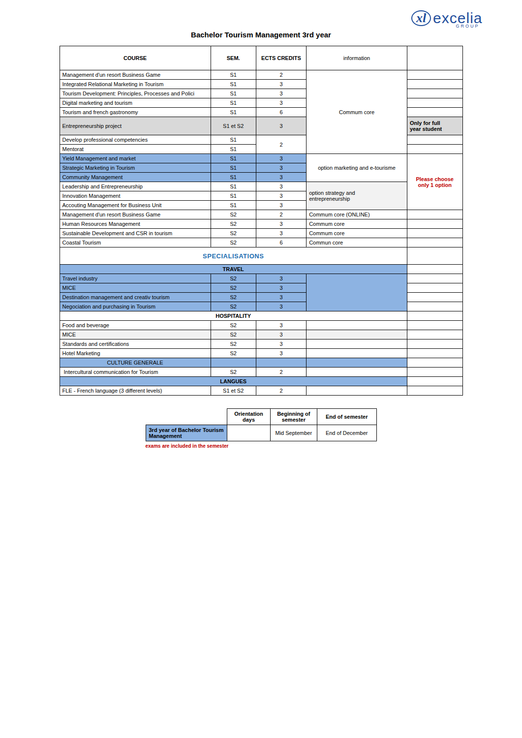xl excelia GROUP
Bachelor Tourism Management 3rd year
| COURSE | SEM. | ECTS CREDITS | information | |
| --- | --- | --- | --- | --- |
| Management d'un resort Business Game | S1 | 2 | Commum core | |
| Integrated Relational Marketing in Tourism | S1 | 3 | |
| Tourism Development: Principles, Processes and Polici | S1 | 3 | |
| Digital marketing and tourism | S1 | 3 | |
| Tourism and french gastronomy | S1 | 6 | |
| Entrepreneurship project | S1 et S2 | 3 | Only for full year student |
| Develop professional competencies | S1 | 2 | |
| Mentorat | S1 | |
| Yield Management and market | S1 | 3 | option marketing and e-tourisme | Please choose only 1 option |
| Strategic Marketing in Tourism | S1 | 3 |
| Community Management | S1 | 3 |
| Leadership and Entrepreneurship | S1 | 3 | option strategy and entrepreneurship |
| Innovation Management | S1 | 3 |
| Accouting Management for Business Unit | S1 | 3 |
| Management d'un resort Business Game | S2 | 2 | Commum core (ONLINE) | |
| Human Resources Management | S2 | 3 | Commum core | |
| Sustainable Development and CSR in tourism | S2 | 3 | Commum core | |
| Coastal Tourism | S2 | 6 | Commun core | |
| SPECIALISATIONS | |
| TRAVEL | |
| Travel industry | S2 | 3 | | |
| MICE | S2 | 3 | |
| Destination management and creativ tourism | S2 | 3 | |
| Negociation and purchasing in Tourism | S2 | 3 | |
| HOSPITALITY | |
| Food and beverage | S2 | 3 | | |
| MICE | S2 | 3 | | |
| Standards and certifications | S2 | 3 | | |
| Hotel Marketing | S2 | 3 | | |
| CULTURE GENERALE | | | | |
| Intercultural communication for Tourism | S2 | 2 | | |
| LANGUES | |
| FLE - French language (3 different levels) | S1 et S2 | 2 | | |
| | Orientation days | Beginning of semester | End of semester |
| 3rd year of Bachelor Tourism Management | | Mid September | End of December |
exams are included in the semester